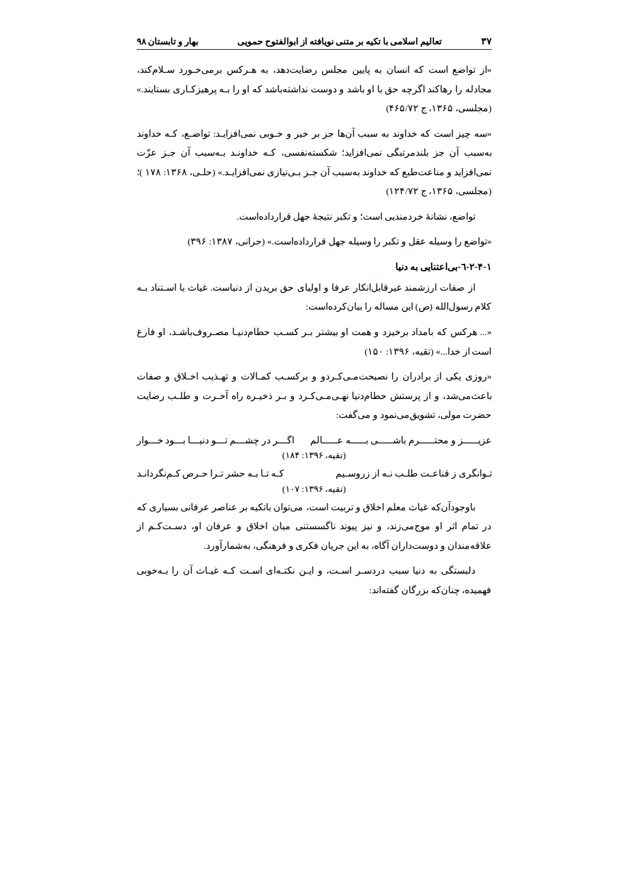۳۷ تعالیم اسلامی با تکیه بر متنی نویافته از ابوالفتوح حمویی بهار و تابستان ۹۸
«از تواضع است که انسان به پایین مجلس رضایت‌دهد، به هـرکس برمی‌خـورد سـلام‌کند، مجادله را رهاکند اگرچه حق با او باشد و دوست نداشته‌باشد که او را بـه پرهیزکـاری بستایند.» (مجلسی، ۱۳۶۵، ج ۴۶۵/۷۲)
«سه چیز است که خداوند به سبب آن‌ها جز بر خیر و خـوبی نمی‌افزایـد: تواضـع، کـه خداوند به‌سبب آن جز بلندمرتبگی نمی‌افزاید؛ شکسته‌نفسی، کـه خداونـد بـه‌سبب آن جـز عزّت نمی‌افزاید و مناعت‌طبع که خداوند به‌سبب آن جـز بـی‌نیازی نمی‌افزایـد.» (حلـی، ۱۳۶۸: ۱۷۸ )؛ (مجلسی، ۱۳۶۵، ج ۱۲۴/۷۲)
تواضع، نشانۀ خردمندیی است؛ و تکبر نتیجۀ جهل قرارداده‌است.
«تواضع را وسیله عقل و تکبر را وسیله جهل قرارداده‌است.» (حرانی، ۱۳۸۷: ۳۹۶)
۲-۴-۱-٦-بی‌اعتنایی به دنیا
از صفات ارزشمند غیرقابل‌انکار عرفا و اولیای حق بریدن از دنیاست. غیاث با اسـتناد بـه کلام رسول‌الله (ص) این مساله را بیان‌کرده‌است:
«... هرکس که بامداد برخیزد و همت او بیشتر بـر کسـب حطام‌دنیـا مصـروف‌باشـد، او فارغ است از خدا...» (تقیه، ۱۳۹۶: ۱۵۰)
«روزی یکی از برادران را نصیحت‌مـی‌کـردو و برکسـب کمـالات و تهـذیب اخـلاق و صفات باعث‌می‌شد، و از پرستش حطام‌دنیا نهـی‌مـی‌کـرد و بـر ذخیـره راه آخـرت و طلـب رضایت حضرت مولی، تشویق‌می‌نمود و می‌گفت:
عزیـــــز و محتـــــرم باشـــــی بـــــه عـــــالم اگـــر در چشـــم تـــو دنیـــا بـــود خـــوار
(تقیه، ۱۳۹۶: ۱۸۴)
تـوانگری ز قناعـت طلـب نـه از زروسـیم کـه تـا بـه حشر تـرا حـرص کـم‌نگردانـد
(تقیه، ۱۳۹۶: ۱۰۷)
باوجودآن‌که غیاث معلم اخلاق و تربیت است، می‌توان باتکیه بر عناصر عرفانی بسیاری که در تمام اثر او موج‌می‌زند، و نیز پیوند ناگسستنی میان اخلاق و عرفان او، دسـت‌کـم از علاقه‌مندان و دوست‌داران آگاه، به این جریان فکری و فرهنگی، به‌شمارآورد.
دلبستگی به دنیا سبب دردسـر اسـت، و ایـن نکتـه‌ای اسـت کـه غیـاث آن را بـه‌خوبی فهمیده، چنان‌که بزرگان گفته‌اند: